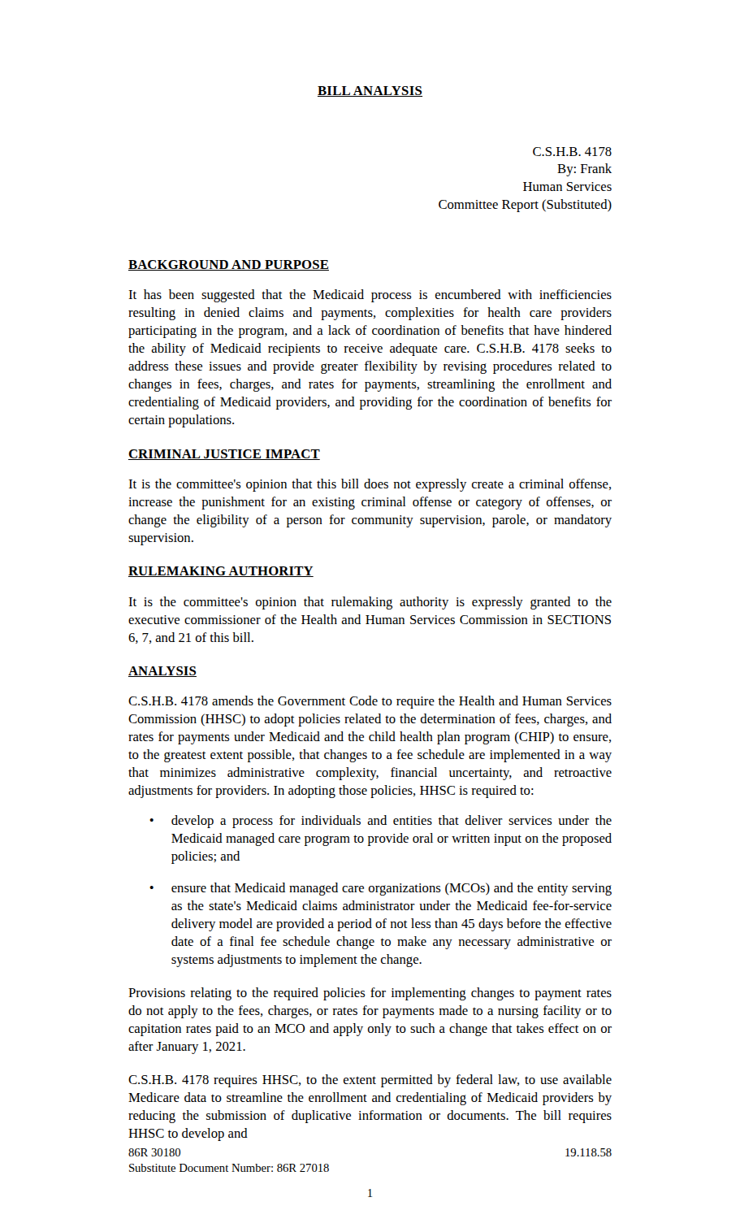BILL ANALYSIS
C.S.H.B. 4178
By: Frank
Human Services
Committee Report (Substituted)
BACKGROUND AND PURPOSE
It has been suggested that the Medicaid process is encumbered with inefficiencies resulting in denied claims and payments, complexities for health care providers participating in the program, and a lack of coordination of benefits that have hindered the ability of Medicaid recipients to receive adequate care. C.S.H.B. 4178 seeks to address these issues and provide greater flexibility by revising procedures related to changes in fees, charges, and rates for payments, streamlining the enrollment and credentialing of Medicaid providers, and providing for the coordination of benefits for certain populations.
CRIMINAL JUSTICE IMPACT
It is the committee's opinion that this bill does not expressly create a criminal offense, increase the punishment for an existing criminal offense or category of offenses, or change the eligibility of a person for community supervision, parole, or mandatory supervision.
RULEMAKING AUTHORITY
It is the committee's opinion that rulemaking authority is expressly granted to the executive commissioner of the Health and Human Services Commission in SECTIONS 6, 7, and 21 of this bill.
ANALYSIS
C.S.H.B. 4178 amends the Government Code to require the Health and Human Services Commission (HHSC) to adopt policies related to the determination of fees, charges, and rates for payments under Medicaid and the child health plan program (CHIP) to ensure, to the greatest extent possible, that changes to a fee schedule are implemented in a way that minimizes administrative complexity, financial uncertainty, and retroactive adjustments for providers. In adopting those policies, HHSC is required to:
develop a process for individuals and entities that deliver services under the Medicaid managed care program to provide oral or written input on the proposed policies; and
ensure that Medicaid managed care organizations (MCOs) and the entity serving as the state's Medicaid claims administrator under the Medicaid fee-for-service delivery model are provided a period of not less than 45 days before the effective date of a final fee schedule change to make any necessary administrative or systems adjustments to implement the change.
Provisions relating to the required policies for implementing changes to payment rates do not apply to the fees, charges, or rates for payments made to a nursing facility or to capitation rates paid to an MCO and apply only to such a change that takes effect on or after January 1, 2021.
C.S.H.B. 4178 requires HHSC, to the extent permitted by federal law, to use available Medicare data to streamline the enrollment and credentialing of Medicaid providers by reducing the submission of duplicative information or documents. The bill requires HHSC to develop and
86R 30180
Substitute Document Number: 86R 27018
19.118.58
1